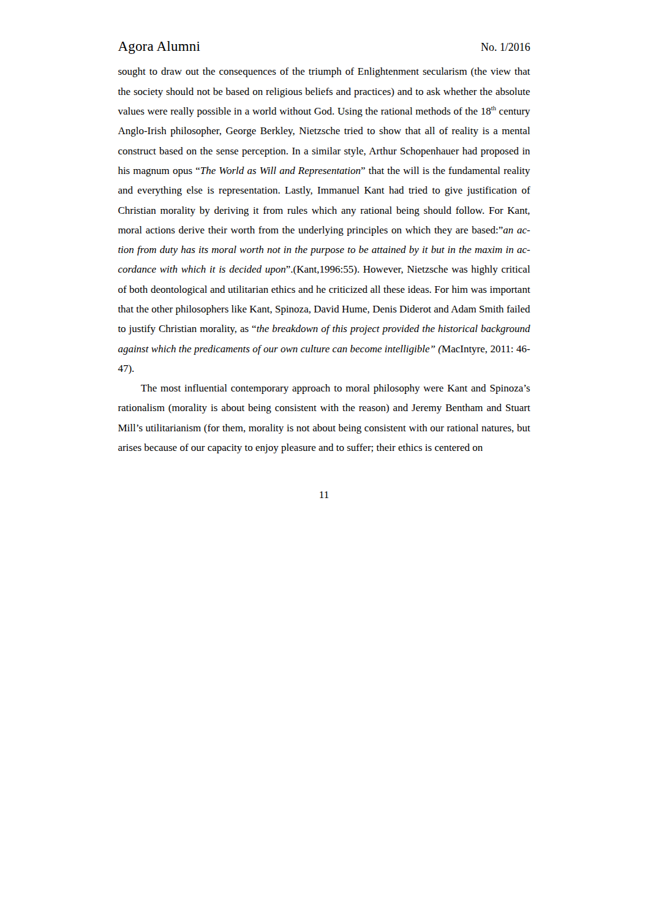Agora Alumni No. 1/2016
sought to draw out the consequences of the triumph of Enlightenment secularism (the view that the society should not be based on religious beliefs and practices) and to ask whether the absolute values were really possible in a world without God. Using the rational methods of the 18th century Anglo-Irish philosopher, George Berkley, Nietzsche tried to show that all of reality is a mental construct based on the sense perception. In a similar style, Arthur Schopenhauer had proposed in his magnum opus “The World as Will and Representation” that the will is the fundamental reality and everything else is representation. Lastly, Immanuel Kant had tried to give justification of Christian morality by deriving it from rules which any rational being should follow. For Kant, moral actions derive their worth from the underlying principles on which they are based:”an action from duty has its moral worth not in the purpose to be attained by it but in the maxim in accordance with which it is decided upon”.(Kant,1996:55). However, Nietzsche was highly critical of both deontological and utilitarian ethics and he criticized all these ideas. For him was important that the other philosophers like Kant, Spinoza, David Hume, Denis Diderot and Adam Smith failed to justify Christian morality, as “the breakdown of this project provided the historical background against which the predicaments of our own culture can become intelligible” (MacIntyre, 2011: 46-47).
The most influential contemporary approach to moral philosophy were Kant and Spinoza’s rationalism (morality is about being consistent with the reason) and Jeremy Bentham and Stuart Mill’s utilitarianism (for them, morality is not about being consistent with our rational natures, but arises because of our capacity to enjoy pleasure and to suffer; their ethics is centered on
11